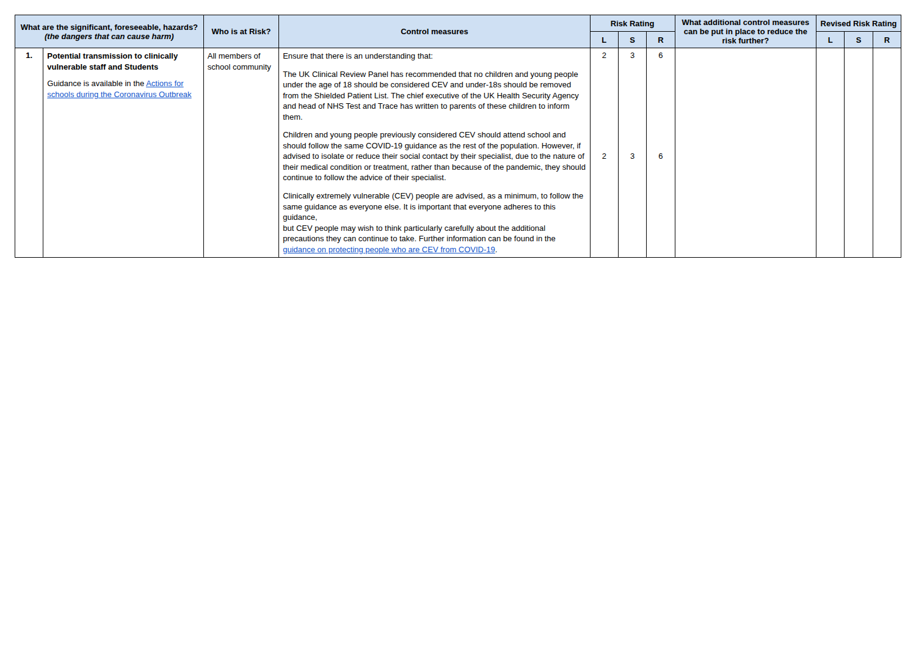| What are the significant, foreseeable, hazards? (the dangers that can cause harm) | Who is at Risk? | Control measures | Risk Rating | What additional control measures can be put in place to reduce the risk further? | Revised Risk Rating |
| --- | --- | --- | --- | --- | --- |
| L | S | R | L | S | R |
| 1. | Potential transmission to clinically vulnerable staff and Students Guidance is available in the Actions for schools during the Coronavirus Outbreak | All members of school community | Ensure that there is an understanding that: The UK Clinical Review Panel has recommended that no children and young people under the age of 18 should be considered CEV and under-18s should be removed from the Shielded Patient List. The chief executive of the UK Health Security Agency and head of NHS Test and Trace has written to parents of these children to inform them. Children and young people previously considered CEV should attend school and should follow the same COVID-19 guidance as the rest of the population. However, if advised to isolate or reduce their social contact by their specialist, due to the nature of their medical condition or treatment, rather than because of the pandemic, they should continue to follow the advice of their specialist. Clinically extremely vulnerable (CEV) people are advised, as a minimum, to follow the same guidance as everyone else. It is important that everyone adheres to this guidance, but CEV people may wish to think particularly carefully about the additional precautions they can continue to take. Further information can be found in the guidance on protecting people who are CEV from COVID-19 . | 2 2 | 3 3 | 6 6 | | | | |